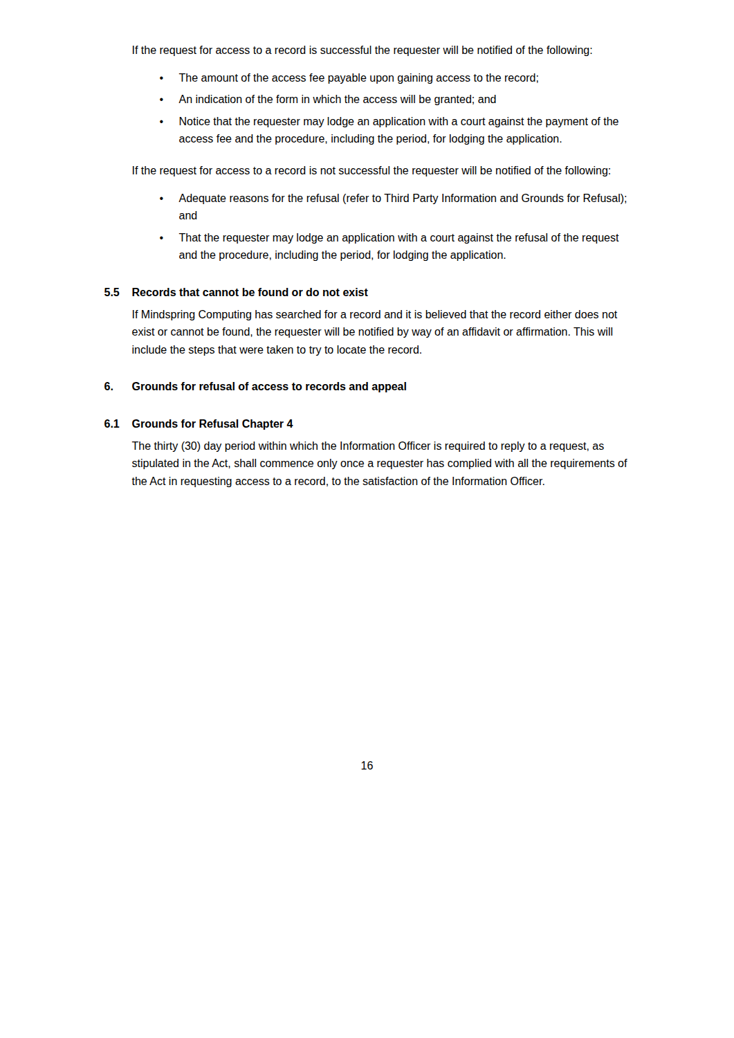If the request for access to a record is successful the requester will be notified of the following:
The amount of the access fee payable upon gaining access to the record;
An indication of the form in which the access will be granted; and
Notice that the requester may lodge an application with a court against the payment of the access fee and the procedure, including the period, for lodging the application.
If the request for access to a record is not successful the requester will be notified of the following:
Adequate reasons for the refusal (refer to Third Party Information and Grounds for Refusal); and
That the requester may lodge an application with a court against the refusal of the request and the procedure, including the period, for lodging the application.
5.5 Records that cannot be found or do not exist
If Mindspring Computing has searched for a record and it is believed that the record either does not exist or cannot be found, the requester will be notified by way of an affidavit or affirmation. This will include the steps that were taken to try to locate the record.
6. Grounds for refusal of access to records and appeal
6.1 Grounds for Refusal Chapter 4
The thirty (30) day period within which the Information Officer is required to reply to a request, as stipulated in the Act, shall commence only once a requester has complied with all the requirements of the Act in requesting access to a record, to the satisfaction of the Information Officer.
16